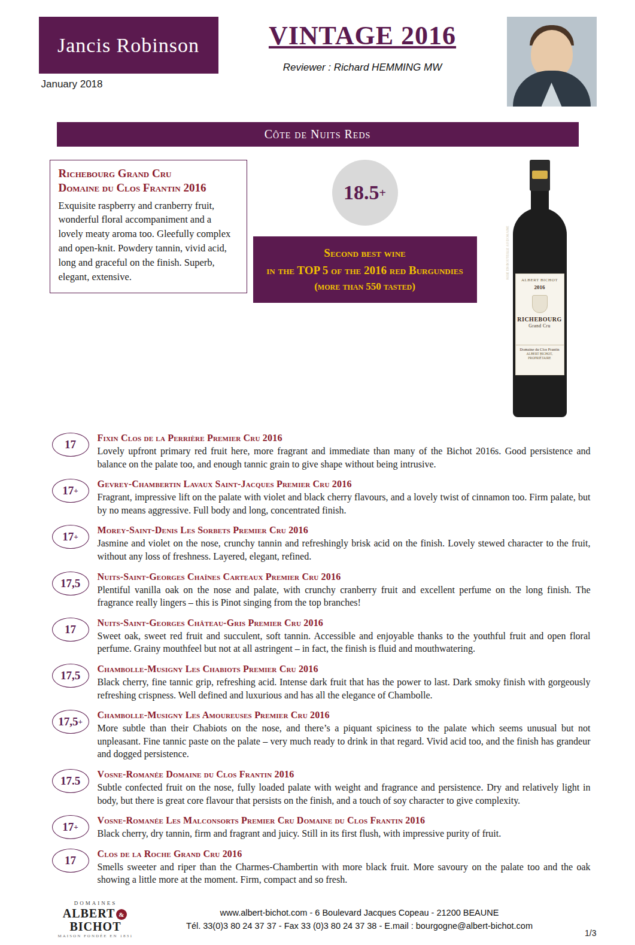Jancis Robinson
January 2018
VINTAGE 2016
Reviewer : Richard HEMMING MW
Côte de Nuits Reds
Richebourg Grand Cru
Domaine du Clos Frantin 2016
Exquisite raspberry and cranberry fruit, wonderful floral accompaniment and a lovely meaty aroma too. Gleefully complex and open-knit. Powdery tannin, vivid acid, long and graceful on the finish. Superb, elegant, extensive.
18.5+
Second best wine
in the TOP 5 of the 2016 red Burgundies
(more than 550 tasted)
MISE EN BOUTEILLE AU DOMAINE
ALBERT BICHOT
2016
RICHEBOURG
Grand Cru
Domaine du Clos Frantin
ALBERT BICHOT, PROPRIÉTAIRE
17
Fixin Clos de la Perrière Premier Cru 2016
Lovely upfront primary red fruit here, more fragrant and immediate than many of the Bichot 2016s. Good persistence and balance on the palate too, and enough tannic grain to give shape without being intrusive.
17+
Gevrey-Chambertin Lavaux Saint-Jacques Premier Cru 2016
Fragrant, impressive lift on the palate with violet and black cherry flavours, and a lovely twist of cinnamon too. Firm palate, but by no means aggressive. Full body and long, concentrated finish.
17+
Morey-Saint-Denis Les Sorbets Premier Cru 2016
Jasmine and violet on the nose, crunchy tannin and refreshingly brisk acid on the finish. Lovely stewed character to the fruit, without any loss of freshness. Layered, elegant, refined.
17,5
Nuits-Saint-Georges Chaînes Carteaux Premier Cru 2016
Plentiful vanilla oak on the nose and palate, with crunchy cranberry fruit and excellent perfume on the long finish. The fragrance really lingers – this is Pinot singing from the top branches!
17
Nuits-Saint-Georges Château-Gris Premier Cru 2016
Sweet oak, sweet red fruit and succulent, soft tannin. Accessible and enjoyable thanks to the youthful fruit and open floral perfume. Grainy mouthfeel but not at all astringent – in fact, the finish is fluid and mouthwatering.
17,5
Chambolle-Musigny Les Chabiots Premier Cru 2016
Black cherry, fine tannic grip, refreshing acid. Intense dark fruit that has the power to last. Dark smoky finish with gorgeously refreshing crispness. Well defined and luxurious and has all the elegance of Chambolle.
17,5+
Chambolle-Musigny Les Amoureuses Premier Cru 2016
More subtle than their Chabiots on the nose, and there’s a piquant spiciness to the palate which seems unusual but not unpleasant. Fine tannic paste on the palate – very much ready to drink in that regard. Vivid acid too, and the finish has grandeur and dogged persistence.
17.5
Vosne-Romanée Domaine du Clos Frantin 2016
Subtle confected fruit on the nose, fully loaded palate with weight and fragrance and persistence. Dry and relatively light in body, but there is great core flavour that persists on the finish, and a touch of soy character to give complexity.
17+
Vosne-Romanée Les Malconsorts Premier Cru Domaine du Clos Frantin 2016
Black cherry, dry tannin, firm and fragrant and juicy. Still in its first flush, with impressive purity of fruit.
17
Clos de la Roche Grand Cru 2016
Smells sweeter and riper than the Charmes-Chambertin with more black fruit. More savoury on the palate too and the oak showing a little more at the moment. Firm, compact and so fresh.
DOMAINES
ALBERT&BICHOT
MAISON FONDÉE EN 1831
www.albert-bichot.com - 6 Boulevard Jacques Copeau - 21200 BEAUNE
Tél. 33(0)3 80 24 37 37 - Fax 33 (0)3 80 24 37 38 - E.mail : bourgogne@albert-bichot.com
1/3